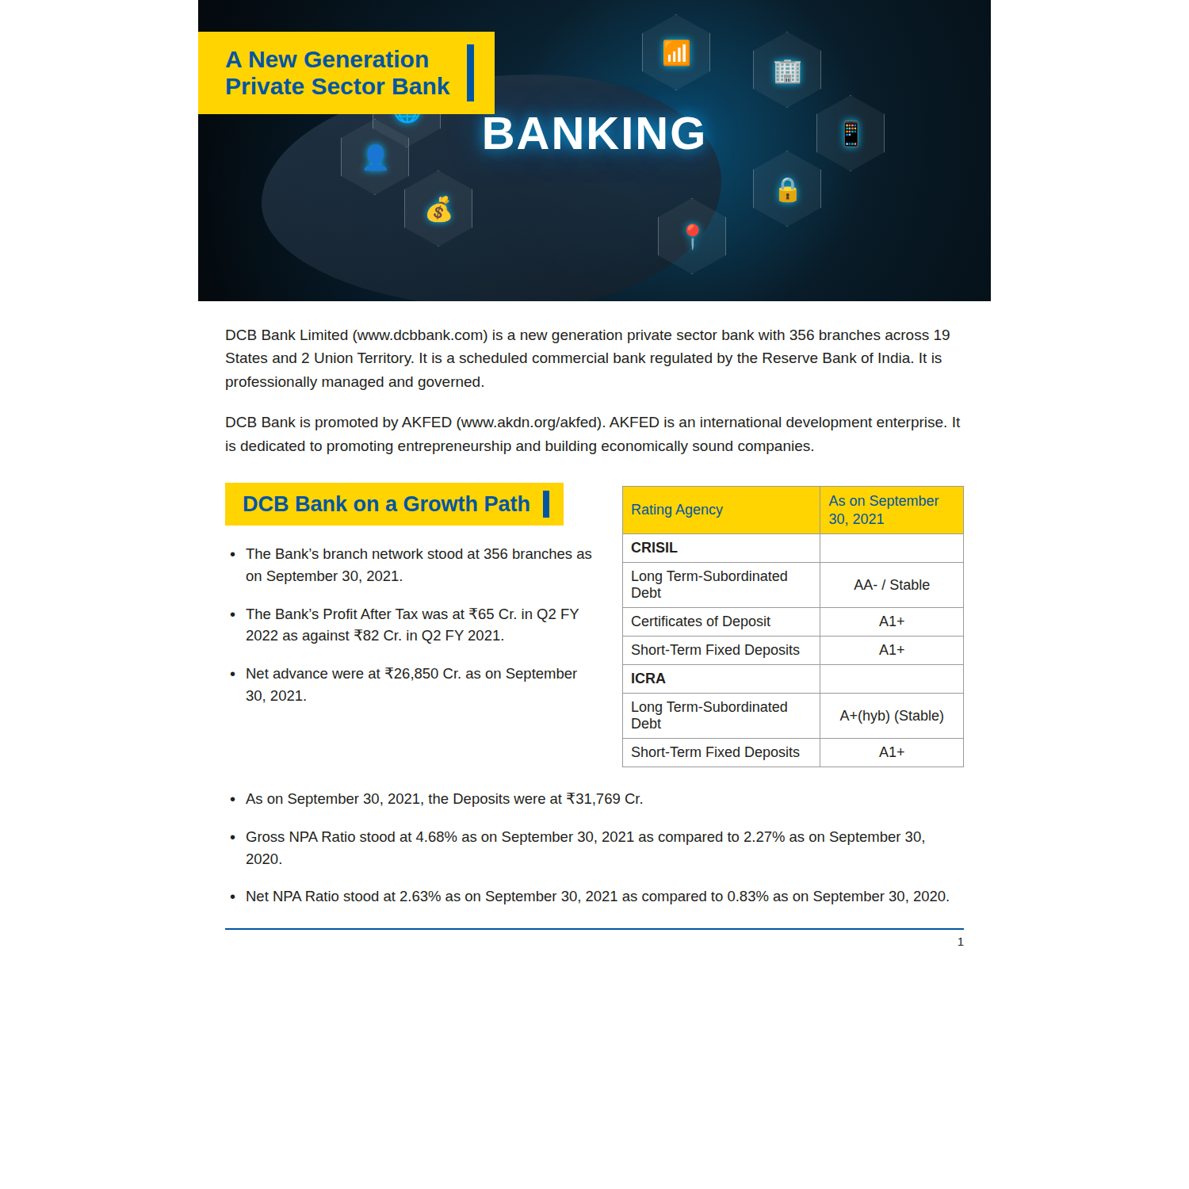📶
🏢
📱
🔒
📍
👤
💰
🌐
BANKING
A New Generation
Private Sector Bank
DCB Bank Limited (www.dcbbank.com) is a new generation private sector bank with 356 branches across 19 States and 2 Union Territory. It is a scheduled commercial bank regulated by the Reserve Bank of India. It is professionally managed and governed.
DCB Bank is promoted by AKFED (www.akdn.org/akfed). AKFED is an international development enterprise. It is dedicated to promoting entrepreneurship and building economically sound companies.
DCB Bank on a Growth Path
The Bank’s branch network stood at 356 branches as on September 30, 2021.
The Bank’s Profit After Tax was at ₹65 Cr. in Q2 FY 2022 as against ₹82 Cr. in Q2 FY 2021.
Net advance were at ₹26,850 Cr. as on September 30, 2021.
| Rating Agency | As on September 30, 2021 |
| --- | --- |
| CRISIL | |
| Long Term-Subordinated Debt | AA- / Stable |
| Certificates of Deposit | A1+ |
| Short-Term Fixed Deposits | A1+ |
| ICRA | |
| Long Term-Subordinated Debt | A+(hyb) (Stable) |
| Short-Term Fixed Deposits | A1+ |
As on September 30, 2021, the Deposits were at ₹31,769 Cr.
Gross NPA Ratio stood at 4.68% as on September 30, 2021 as compared to 2.27% as on September 30, 2020.
Net NPA Ratio stood at 2.63% as on September 30, 2021 as compared to 0.83% as on September 30, 2020.
1